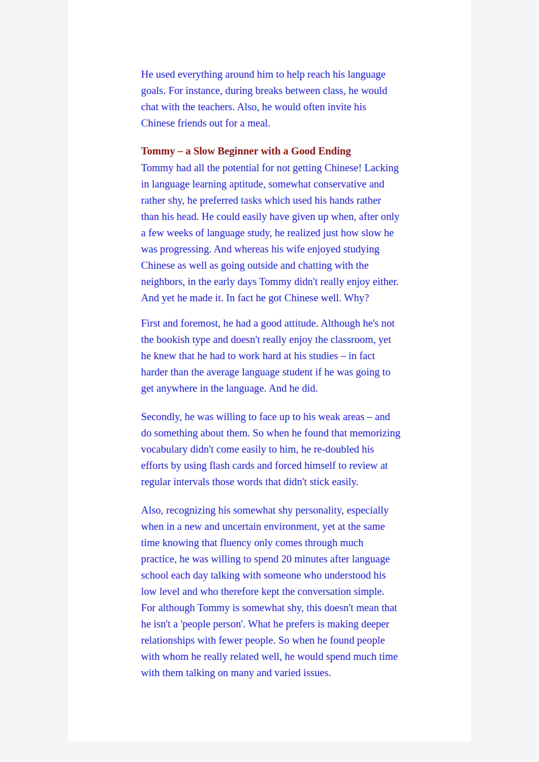He used everything around him to help reach his language goals. For instance, during breaks between class, he would chat with the teachers. Also, he would often invite his Chinese friends out for a meal.
Tommy – a Slow Beginner with a Good Ending
Tommy had all the potential for not getting Chinese! Lacking in language learning aptitude, somewhat conservative and rather shy, he preferred tasks which used his hands rather than his head. He could easily have given up when, after only a few weeks of language study, he realized just how slow he was progressing. And whereas his wife enjoyed studying Chinese as well as going outside and chatting with the neighbors, in the early days Tommy didn't really enjoy either. And yet he made it. In fact he got Chinese well. Why?
First and foremost, he had a good attitude. Although he's not the bookish type and doesn't really enjoy the classroom, yet he knew that he had to work hard at his studies – in fact harder than the average language student if he was going to get anywhere in the language. And he did.
Secondly, he was willing to face up to his weak areas – and do something about them. So when he found that memorizing vocabulary didn't come easily to him, he re-doubled his efforts by using flash cards and forced himself to review at regular intervals those words that didn't stick easily.
Also, recognizing his somewhat shy personality, especially when in a new and uncertain environment, yet at the same time knowing that fluency only comes through much practice, he was willing to spend 20 minutes after language school each day talking with someone who understood his low level and who therefore kept the conversation simple. For although Tommy is somewhat shy, this doesn't mean that he isn't a 'people person'. What he prefers is making deeper relationships with fewer people. So when he found people with whom he really related well, he would spend much time with them talking on many and varied issues.